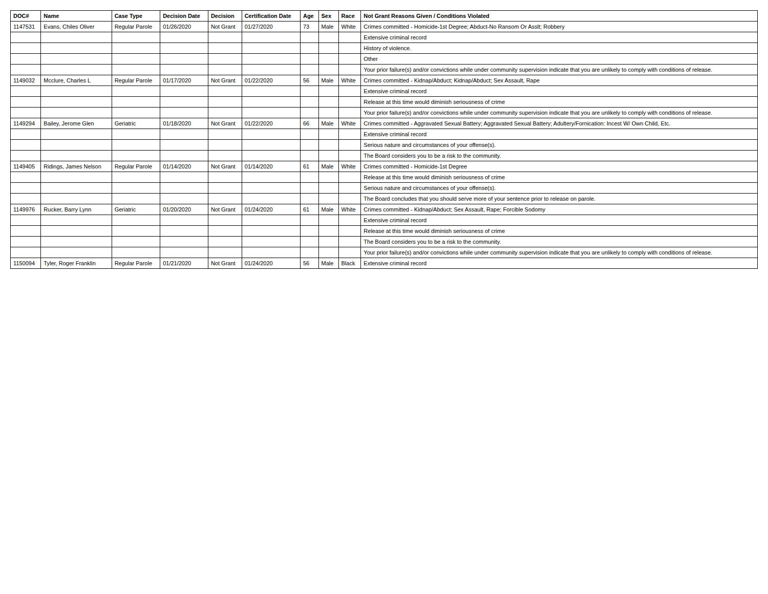| DOC# | Name | Case Type | Decision Date | Decision | Certification Date | Age | Sex | Race | Not Grant Reasons Given / Conditions Violated |
| --- | --- | --- | --- | --- | --- | --- | --- | --- | --- |
| 1147531 | Evans, Chiles Oliver | Regular Parole | 01/26/2020 | Not Grant | 01/27/2020 | 73 | Male | White | Crimes committed - Homicide-1st Degree; Abduct-No Ransom Or Asslt; Robbery |
| | | | | | | | | | Extensive criminal record |
| | | | | | | | | | History of violence. |
| | | | | | | | | | Other |
| | | | | | | | | | Your prior failure(s) and/or convictions while under community supervision indicate that you are unlikely to comply with conditions of release. |
| 1149032 | Mcclure, Charles L | Regular Parole | 01/17/2020 | Not Grant | 01/22/2020 | 56 | Male | White | Crimes committed - Kidnap/Abduct; Kidnap/Abduct; Sex Assault, Rape |
| | | | | | | | | | Extensive criminal record |
| | | | | | | | | | Release at this time would diminish seriousness of crime |
| | | | | | | | | | Your prior failure(s) and/or convictions while under community supervision indicate that you are unlikely to comply with conditions of release. |
| 1149294 | Bailey, Jerome Glen | Geriatric | 01/18/2020 | Not Grant | 01/22/2020 | 66 | Male | White | Crimes committed - Aggravated Sexual Battery; Aggravated Sexual Battery; Adultery/Fornication: Incest W/ Own Child, Etc. |
| | | | | | | | | | Extensive criminal record |
| | | | | | | | | | Serious nature and circumstances of your offense(s). |
| | | | | | | | | | The Board considers you to be a risk to the community. |
| 1149405 | Ridings, James Nelson | Regular Parole | 01/14/2020 | Not Grant | 01/14/2020 | 61 | Male | White | Crimes committed - Homicide-1st Degree |
| | | | | | | | | | Release at this time would diminish seriousness of crime |
| | | | | | | | | | Serious nature and circumstances of your offense(s). |
| | | | | | | | | | The Board concludes that you should serve more of your sentence prior to release on parole. |
| 1149976 | Rucker, Barry Lynn | Geriatric | 01/20/2020 | Not Grant | 01/24/2020 | 61 | Male | White | Crimes committed - Kidnap/Abduct; Sex Assault, Rape; Forcible Sodomy |
| | | | | | | | | | Extensive criminal record |
| | | | | | | | | | Release at this time would diminish seriousness of crime |
| | | | | | | | | | The Board considers you to be a risk to the community. |
| | | | | | | | | | Your prior failure(s) and/or convictions while under community supervision indicate that you are unlikely to comply with conditions of release. |
| 1150094 | Tyler, Roger Franklin | Regular Parole | 01/21/2020 | Not Grant | 01/24/2020 | 56 | Male | Black | Extensive criminal record |